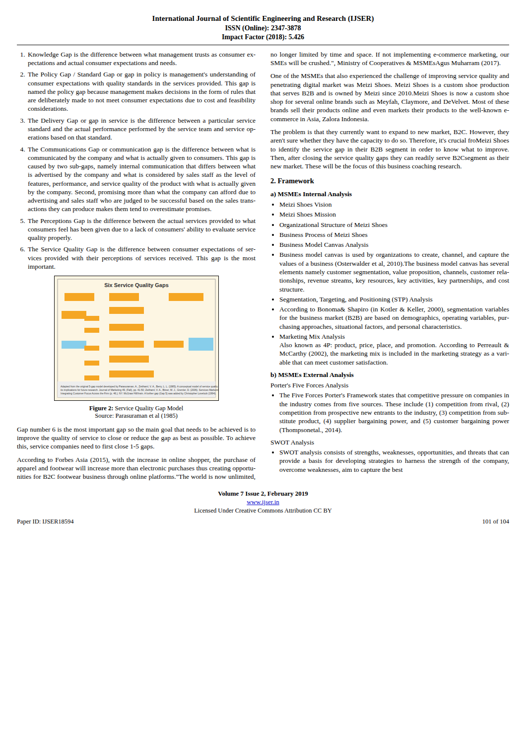International Journal of Scientific Engineering and Research (IJSER)
ISSN (Online): 2347-3878
Impact Factor (2018): 5.426
Knowledge Gap is the difference between what management trusts as consumer expectations and actual consumer expectations and needs.
The Policy Gap / Standard Gap or gap in policy is management's understanding of consumer expectations with quality standards in the services provided. This gap is named the policy gap because management makes decisions in the form of rules that are deliberately made to not meet consumer expectations due to cost and feasibility considerations.
The Delivery Gap or gap in service is the difference between a particular service standard and the actual performance performed by the service team and service operations based on that standard.
The Communications Gap or communication gap is the difference between what is communicated by the company and what is actually given to consumers. This gap is caused by two sub-gaps, namely internal communication that differs between what is advertised by the company and what is considered by sales staff as the level of features, performance, and service quality of the product with what is actually given by the company. Second, promising more than what the company can afford due to advertising and sales staff who are judged to be successful based on the sales transactions they can produce makes them tend to overestimate promises.
The Perceptions Gap is the difference between the actual services provided to what consumers feel has been given due to a lack of consumers' ability to evaluate service quality properly.
The Service Quality Gap is the difference between consumer expectations of services provided with their perceptions of services received. This gap is the most important.
Figure 2: Service Quality Gap Model
Source: Parasuraman et al (1985)
Gap number 6 is the most important gap so the main goal that needs to be achieved is to improve the quality of service to close or reduce the gap as best as possible. To achieve this, service companies need to first close 1-5 gaps.
According to Forbes Asia (2015), with the increase in online shopper, the purchase of apparel and footwear will increase more than electronic purchases thus creating opportunities for B2C footwear business through online platforms."The world is now unlimited, no longer limited by time and space. If not implementing e-commerce marketing, our SMEs will be crushed.", Ministry of Cooperatives & MSMEsAgus Muharram (2017).
One of the MSMEs that also experienced the challenge of improving service quality and penetrating digital market was Meizi Shoes. Meizi Shoes is a custom shoe production that serves B2B and is owned by Meizi since 2010.Meizi Shoes is now a custom shoe shop for several online brands such as Meyfah, Claymore, and DeVelvet. Most of these brands sell their products online and even markets their products to the well-known e-commerce in Asia, Zalora Indonesia.
The problem is that they currently want to expand to new market, B2C. However, they aren't sure whether they have the capacity to do so. Therefore, it's crucial froMeizi Shoes to identify the service gap in their B2B segment in order to know what to improve. Then, after closing the service quality gaps they can readily serve B2Csegment as their new market. These will be the focus of this business coaching research.
2. Framework
a) MSMEs Internal Analysis
Meizi Shoes Vision
Meizi Shoes Mission
Organizational Structure of Meizi Shoes
Business Process of Meizi Shoes
Business Model Canvas Analysis
Business model canvas is used by organizations to create, channel, and capture the values of a business (Osterwalder et al, 2010).The business model canvas has several elements namely customer segmentation, value proposition, channels, customer relationships, revenue streams, key resources, key activities, key partnerships, and cost structure.
Segmentation, Targeting, and Positioning (STP) Analysis
According to Bonoma& Shapiro (in Kotler & Keller, 2000), segmentation variables for the business market (B2B) are based on demographics, operating variables, purchasing approaches, situational factors, and personal characteristics.
Marketing Mix Analysis
Also known as 4P: product, price, place, and promotion. According to Perreault & McCarthy (2002), the marketing mix is included in the marketing strategy as a variable that can meet customer satisfaction.
b) MSMEs External Analysis
Porter's Five Forces Analysis
The Five Forces Porter's Framework states that competitive pressure on companies in the industry comes from five sources. These include (1) competition from rival, (2) competition from prospective new entrants to the industry, (3) competition from substitute product, (4) supplier bargaining power, and (5) customer bargaining power (Thompsonetal., 2014).
SWOT Analysis
SWOT analysis consists of strengths, weaknesses, opportunities, and threats that can provide a basis for developing strategies to harness the strength of the company, overcome weaknesses, aim to capture the best
Volume 7 Issue 2, February 2019
www.ijser.in
Licensed Under Creative Commons Attribution CC BY
Paper ID: IJSER18594 101 of 104